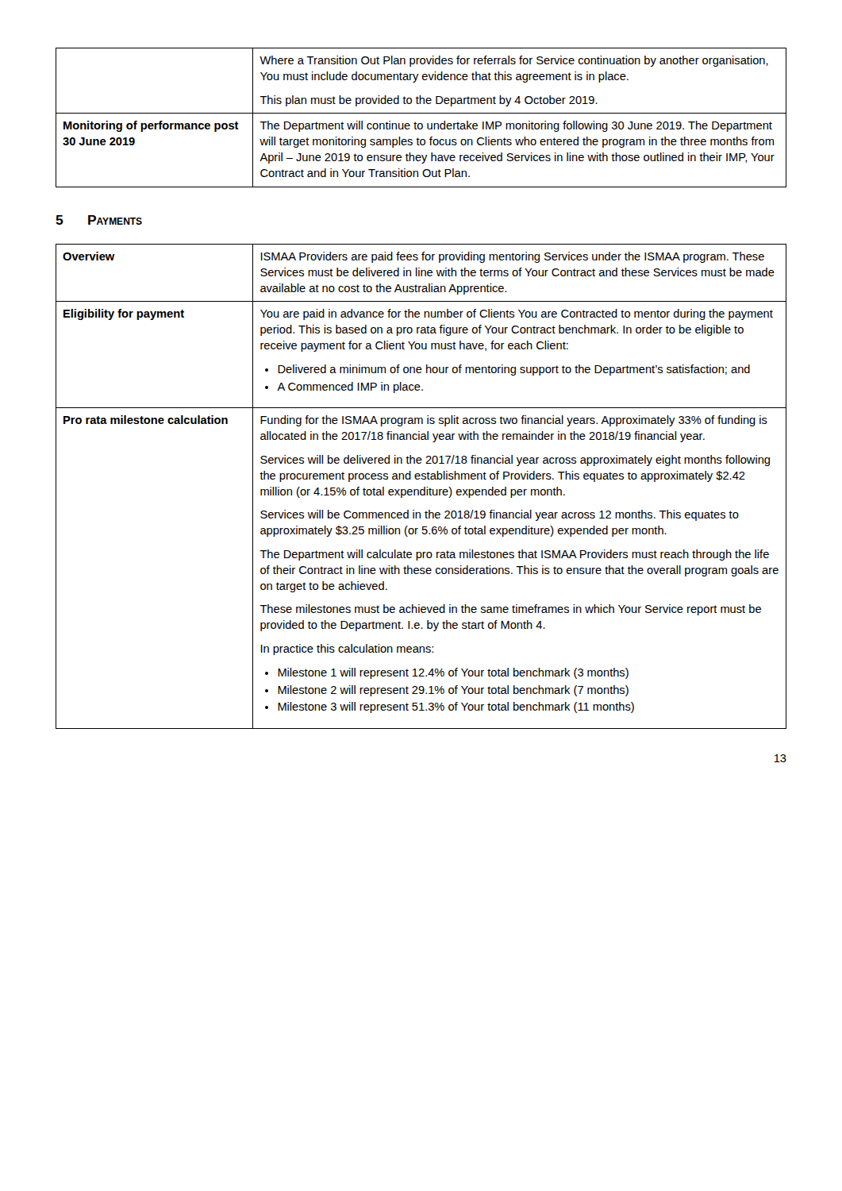| | Where a Transition Out Plan provides for referrals for Service continuation by another organisation, You must include documentary evidence that this agreement is in place. This plan must be provided to the Department by 4 October 2019. |
| Monitoring of performance post 30 June 2019 | The Department will continue to undertake IMP monitoring following 30 June 2019. The Department will target monitoring samples to focus on Clients who entered the program in the three months from April – June 2019 to ensure they have received Services in line with those outlined in their IMP, Your Contract and in Your Transition Out Plan. |
5 Payments
| Overview | ISMAA Providers are paid fees for providing mentoring Services under the ISMAA program. These Services must be delivered in line with the terms of Your Contract and these Services must be made available at no cost to the Australian Apprentice. |
| Eligibility for payment | You are paid in advance for the number of Clients You are Contracted to mentor during the payment period. This is based on a pro rata figure of Your Contract benchmark. In order to be eligible to receive payment for a Client You must have, for each Client: Delivered a minimum of one hour of mentoring support to the Department’s satisfaction; and A Commenced IMP in place. |
| Pro rata milestone calculation | Funding for the ISMAA program is split across two financial years. Approximately 33% of funding is allocated in the 2017/18 financial year with the remainder in the 2018/19 financial year. Services will be delivered in the 2017/18 financial year across approximately eight months following the procurement process and establishment of Providers. This equates to approximately $2.42 million (or 4.15% of total expenditure) expended per month. Services will be Commenced in the 2018/19 financial year across 12 months. This equates to approximately $3.25 million (or 5.6% of total expenditure) expended per month. The Department will calculate pro rata milestones that ISMAA Providers must reach through the life of their Contract in line with these considerations. This is to ensure that the overall program goals are on target to be achieved. These milestones must be achieved in the same timeframes in which Your Service report must be provided to the Department. I.e. by the start of Month 4. In practice this calculation means: Milestone 1 will represent 12.4% of Your total benchmark (3 months) Milestone 2 will represent 29.1% of Your total benchmark (7 months) Milestone 3 will represent 51.3% of Your total benchmark (11 months) |
13